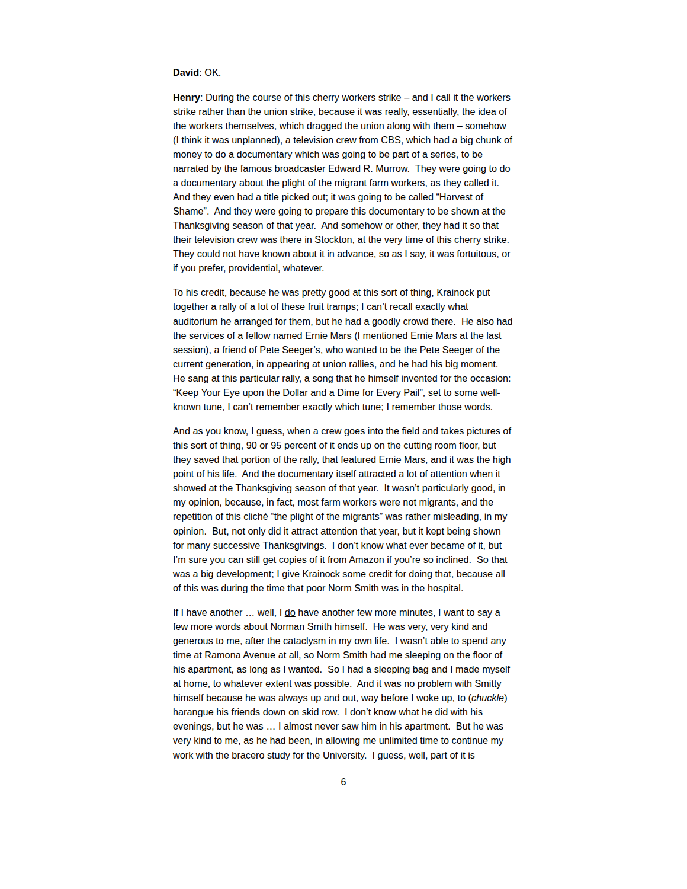David: OK.
Henry: During the course of this cherry workers strike – and I call it the workers strike rather than the union strike, because it was really, essentially, the idea of the workers themselves, which dragged the union along with them – somehow (I think it was unplanned), a television crew from CBS, which had a big chunk of money to do a documentary which was going to be part of a series, to be narrated by the famous broadcaster Edward R. Murrow. They were going to do a documentary about the plight of the migrant farm workers, as they called it. And they even had a title picked out; it was going to be called “Harvest of Shame”. And they were going to prepare this documentary to be shown at the Thanksgiving season of that year. And somehow or other, they had it so that their television crew was there in Stockton, at the very time of this cherry strike. They could not have known about it in advance, so as I say, it was fortuitous, or if you prefer, providential, whatever.
To his credit, because he was pretty good at this sort of thing, Krainock put together a rally of a lot of these fruit tramps; I can’t recall exactly what auditorium he arranged for them, but he had a goodly crowd there. He also had the services of a fellow named Ernie Mars (I mentioned Ernie Mars at the last session), a friend of Pete Seeger’s, who wanted to be the Pete Seeger of the current generation, in appearing at union rallies, and he had his big moment. He sang at this particular rally, a song that he himself invented for the occasion: “Keep Your Eye upon the Dollar and a Dime for Every Pail”, set to some well-known tune, I can’t remember exactly which tune; I remember those words.
And as you know, I guess, when a crew goes into the field and takes pictures of this sort of thing, 90 or 95 percent of it ends up on the cutting room floor, but they saved that portion of the rally, that featured Ernie Mars, and it was the high point of his life. And the documentary itself attracted a lot of attention when it showed at the Thanksgiving season of that year. It wasn’t particularly good, in my opinion, because, in fact, most farm workers were not migrants, and the repetition of this cliché “the plight of the migrants” was rather misleading, in my opinion. But, not only did it attract attention that year, but it kept being shown for many successive Thanksgivings. I don’t know what ever became of it, but I’m sure you can still get copies of it from Amazon if you’re so inclined. So that was a big development; I give Krainock some credit for doing that, because all of this was during the time that poor Norm Smith was in the hospital.
If I have another … well, I do have another few more minutes, I want to say a few more words about Norman Smith himself. He was very, very kind and generous to me, after the cataclysm in my own life. I wasn’t able to spend any time at Ramona Avenue at all, so Norm Smith had me sleeping on the floor of his apartment, as long as I wanted. So I had a sleeping bag and I made myself at home, to whatever extent was possible. And it was no problem with Smitty himself because he was always up and out, way before I woke up, to (chuckle) harangue his friends down on skid row. I don’t know what he did with his evenings, but he was … I almost never saw him in his apartment. But he was very kind to me, as he had been, in allowing me unlimited time to continue my work with the bracero study for the University. I guess, well, part of it is
6